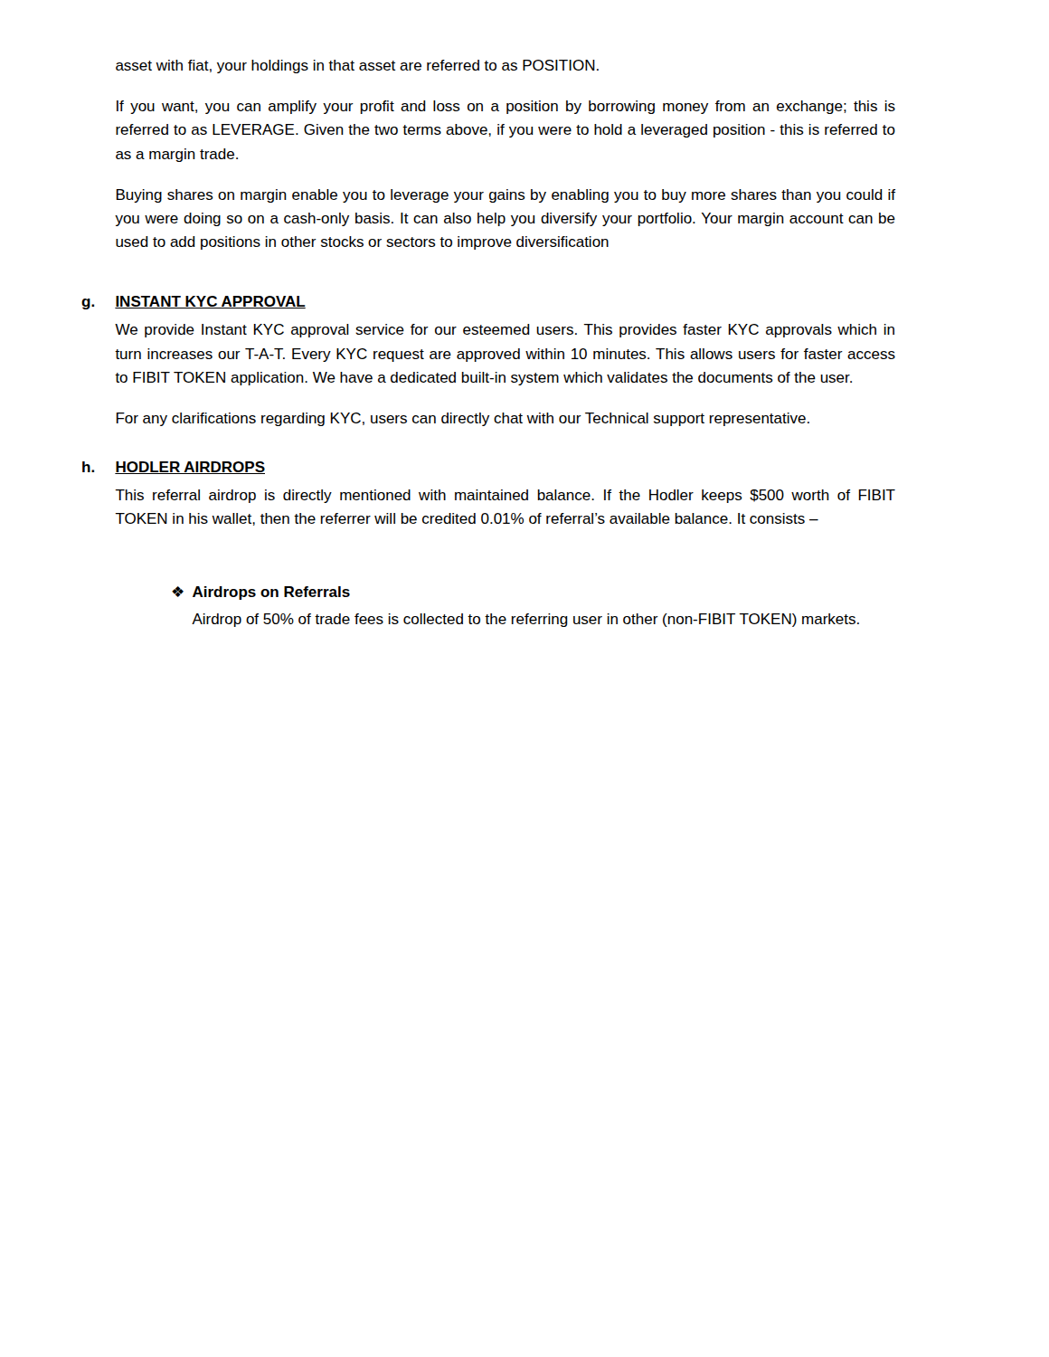asset with fiat, your holdings in that asset are referred to as POSITION.
If you want, you can amplify your profit and loss on a position by borrowing money from an exchange; this is referred to as LEVERAGE. Given the two terms above, if you were to hold a leveraged position - this is referred to as a margin trade.
Buying shares on margin enable you to leverage your gains by enabling you to buy more shares than you could if you were doing so on a cash-only basis. It can also help you diversify your portfolio. Your margin account can be used to add positions in other stocks or sectors to improve diversification
g.
INSTANT KYC APPROVAL
We provide Instant KYC approval service for our esteemed users. This provides faster KYC approvals which in turn increases our T-A-T. Every KYC request are approved within 10 minutes. This allows users for faster access to FIBIT TOKEN application. We have a dedicated built-in system which validates the documents of the user.
For any clarifications regarding KYC, users can directly chat with our Technical support representative.
h.
HODLER AIRDROPS
This referral airdrop is directly mentioned with maintained balance. If the Hodler keeps $500 worth of FIBIT TOKEN in his wallet, then the referrer will be credited 0.01% of referral’s available balance. It consists –
Airdrops on Referrals
Airdrop of 50% of trade fees is collected to the referring user in other (non-FIBIT TOKEN) markets.